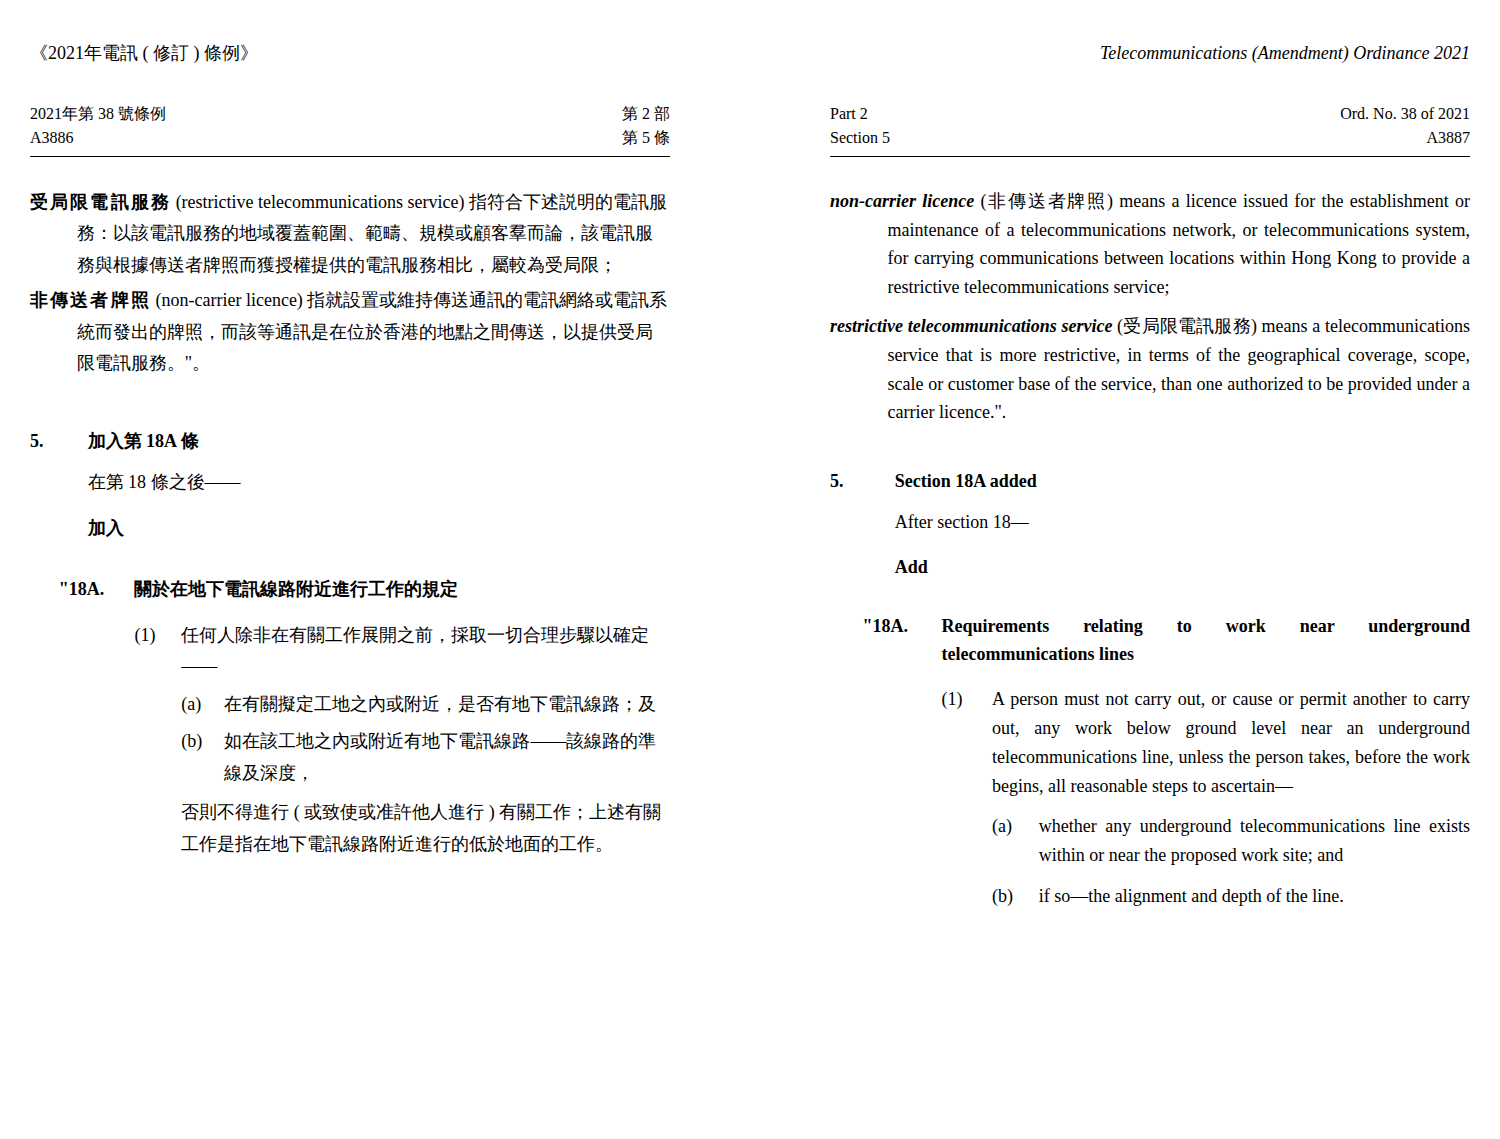《2021年電訊 ( 修訂 ) 條例》
2021年第 38 號條例
A3886
第 2 部
第 5 條
受局限電訊服務 (restrictive telecommunications service) 指符合下述説明的電訊服務：以該電訊服務的地域覆蓋範圍、範疇、規模或顧客羣而論，該電訊服務與根據傳送者牌照而獲授權提供的電訊服務相比，屬較為受局限；
非傳送者牌照 (non-carrier licence) 指就設置或維持傳送通訊的電訊網絡或電訊系統而發出的牌照，而該等通訊是在位於香港的地點之間傳送，以提供受局限電訊服務。"。
5.
加入第 18A 條
在第 18 條之後——
加入
"18A.
關於在地下電訊線路附近進行工作的規定
(1)
任何人除非在有關工作展開之前，採取一切合理步驟以確定——
(a)
在有關擬定工地之內或附近，是否有地下電訊線路；及
(b)
如在該工地之內或附近有地下電訊線路——該線路的準線及深度，
否則不得進行 ( 或致使或准許他人進行 ) 有關工作；上述有關工作是指在地下電訊線路附近進行的低於地面的工作。
Telecommunications (Amendment) Ordinance 2021
Part 2
Section 5
Ord. No. 38 of 2021
A3887
non-carrier licence (非傳送者牌照) means a licence issued for the establishment or maintenance of a telecommunications network, or telecommunications system, for carrying communications between locations within Hong Kong to provide a restrictive telecommunications service;
restrictive telecommunications service (受局限電訊服務) means a telecommunications service that is more restrictive, in terms of the geographical coverage, scope, scale or customer base of the service, than one authorized to be provided under a carrier licence.".
5.
Section 18A added
After section 18—
Add
"18A.
Requirements relating to work near underground telecommunications lines
(1)
A person must not carry out, or cause or permit another to carry out, any work below ground level near an underground telecommunications line, unless the person takes, before the work begins, all reasonable steps to ascertain—
(a)
whether any underground telecommunications line exists within or near the proposed work site; and
(b)
if so—the alignment and depth of the line.